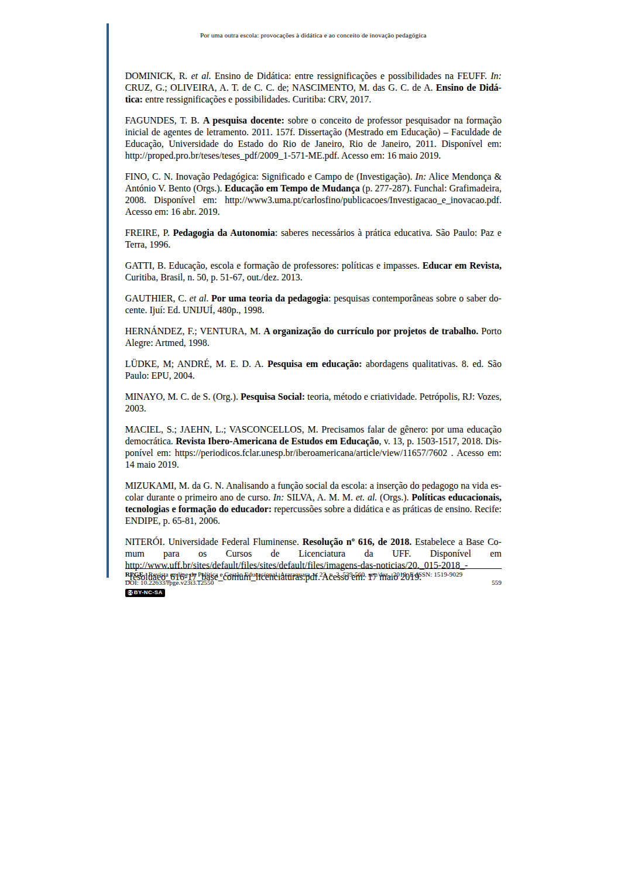Por uma outra escola: provocações à didática e ao conceito de inovação pedagógica
DOMINICK, R. et al. Ensino de Didática: entre ressignificações e possibilidades na FEUFF. In: CRUZ, G.; OLIVEIRA, A. T. de C. C. de; NASCIMENTO, M. das G. C. de A. Ensino de Didática: entre ressignificações e possibilidades. Curitiba: CRV, 2017.
FAGUNDES, T. B. A pesquisa docente: sobre o conceito de professor pesquisador na formação inicial de agentes de letramento. 2011. 157f. Dissertação (Mestrado em Educação) – Faculdade de Educação, Universidade do Estado do Rio de Janeiro, Rio de Janeiro, 2011. Disponível em: http://proped.pro.br/teses/teses_pdf/2009_1-571-ME.pdf. Acesso em: 16 maio 2019.
FINO, C. N. Inovação Pedagógica: Significado e Campo de (Investigação). In: Alice Mendonça & António V. Bento (Orgs.). Educação em Tempo de Mudança (p. 277-287). Funchal: Grafimadeira, 2008. Disponível em: http://www3.uma.pt/carlosfino/publicacoes/Investigacao_e_inovacao.pdf. Acesso em: 16 abr. 2019.
FREIRE, P. Pedagogia da Autonomia: saberes necessários à prática educativa. São Paulo: Paz e Terra, 1996.
GATTI, B. Educação, escola e formação de professores: políticas e impasses. Educar em Revista, Curitiba, Brasil, n. 50, p. 51-67, out./dez. 2013.
GAUTHIER, C. et al. Por uma teoria da pedagogia: pesquisas contemporâneas sobre o saber docente. Ijuí: Ed. UNIJUÍ, 480p., 1998.
HERNÁNDEZ, F.; VENTURA, M. A organização do currículo por projetos de trabalho. Porto Alegre: Artmed, 1998.
LÜDKE, M; ANDRÉ, M. E. D. A. Pesquisa em educação: abordagens qualitativas. 8. ed. São Paulo: EPU, 2004.
MINAYO, M. C. de S. (Org.). Pesquisa Social: teoria, método e criatividade. Petrópolis, RJ: Vozes, 2003.
MACIEL, S.; JAEHN, L.; VASCONCELLOS, M. Precisamos falar de gênero: por uma educação democrática. Revista Ibero-Americana de Estudos em Educação, v. 13, p. 1503-1517, 2018. Disponível em: https://periodicos.fclar.unesp.br/iberoamericana/article/view/11657/7602 . Acesso em: 14 maio 2019.
MIZUKAMI, M. da G. N. Analisando a função social da escola: a inserção do pedagogo na vida escolar durante o primeiro ano de curso. In: SILVA, A. M. M. et. al. (Orgs.). Políticas educacionais, tecnologias e formação do educador: repercussões sobre a didática e as práticas de ensino. Recife: ENDIPE, p. 65-81, 2006.
NITERÓI. Universidade Federal Fluminense. Resolução nº 616, de 2018. Estabelece a Base Comum para os Cursos de Licenciatura da UFF. Disponível em http://www.uff.br/sites/default/files/sites/default/files/imagens-das-noticias/20._015-2018_-_resoluaeo_616-17_base_comum_licenciaturas.pdf. Acesso em: 17 maio 2019.
RPGE– Revista on line de Política e Gestão Educacional, Araraquara, v. 23, n. 3, 539-560, set./dez., 2019. E-ISSN: 1519-9029
DOI: 10.22633/rpge.v23i3.12550
559
cc BY-NC-SA